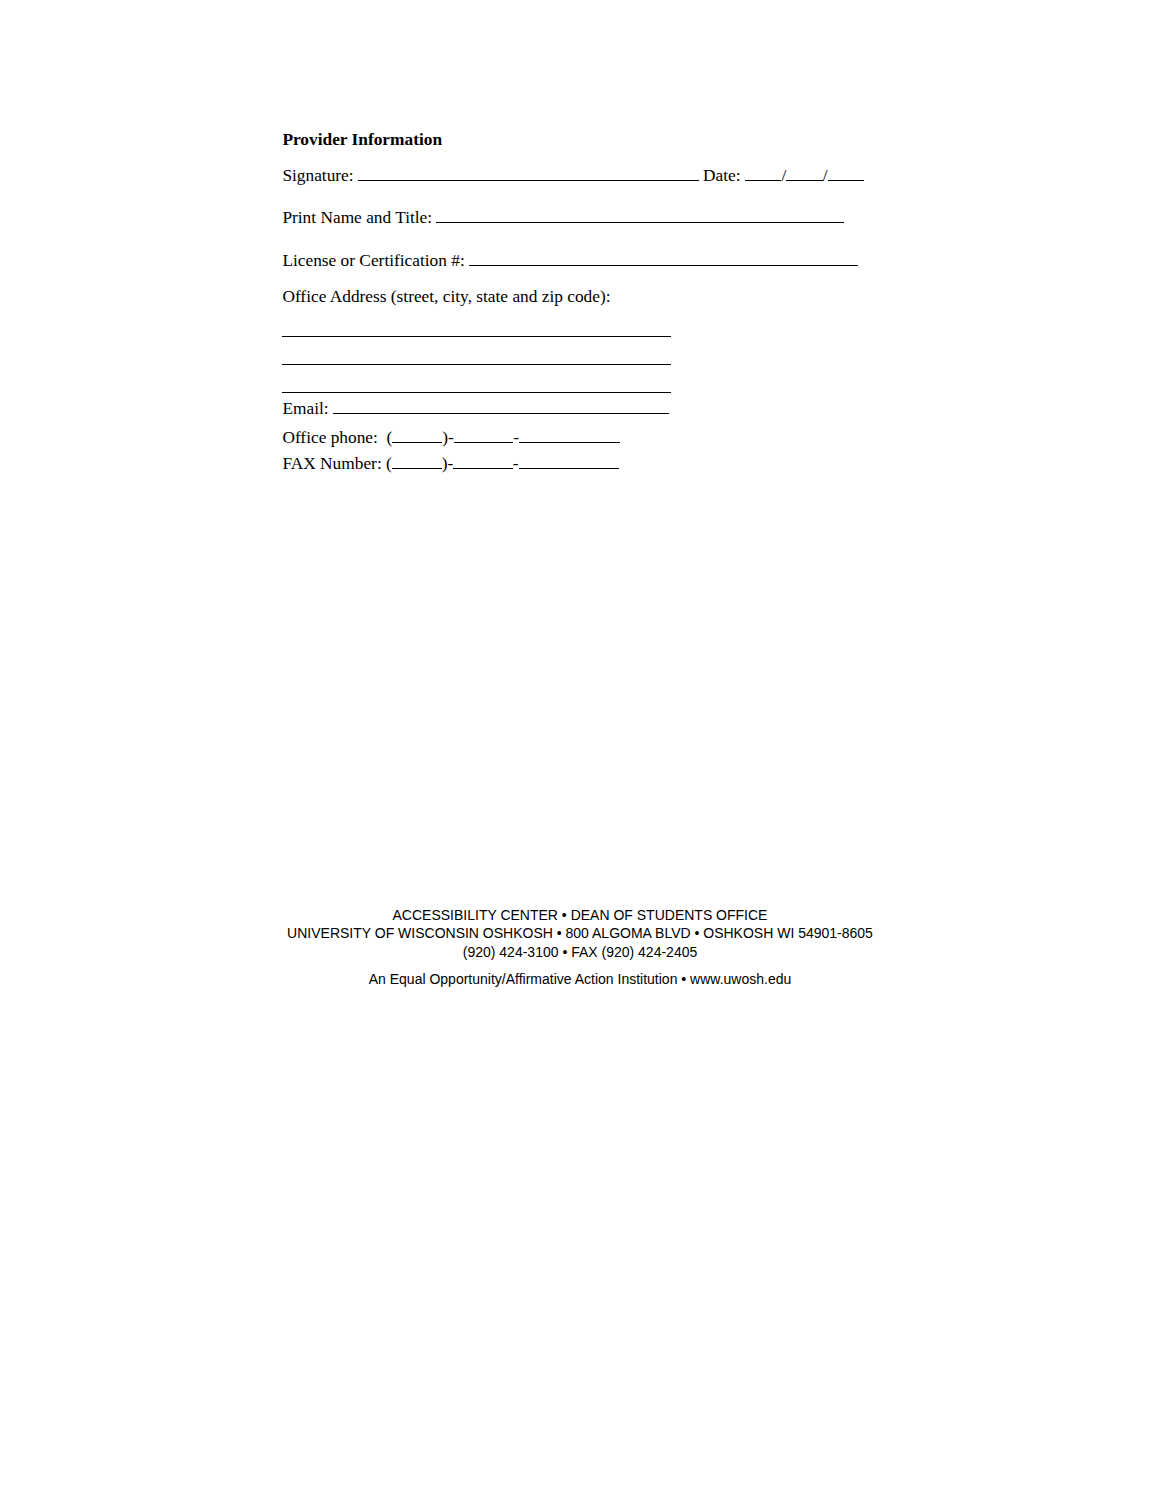Provider Information
Signature: Date: / /
Print Name and Title:
License or Certification #:
Office Address (street, city, state and zip code):
Email:
Office phone: ( )- -
FAX Number: ( )- -
ACCESSIBILITY CENTER • DEAN OF STUDENTS OFFICE
UNIVERSITY OF WISCONSIN OSHKOSH • 800 ALGOMA BLVD • OSHKOSH WI 54901-8605
(920) 424-3100 • FAX (920) 424-2405
An Equal Opportunity/Affirmative Action Institution • www.uwosh.edu